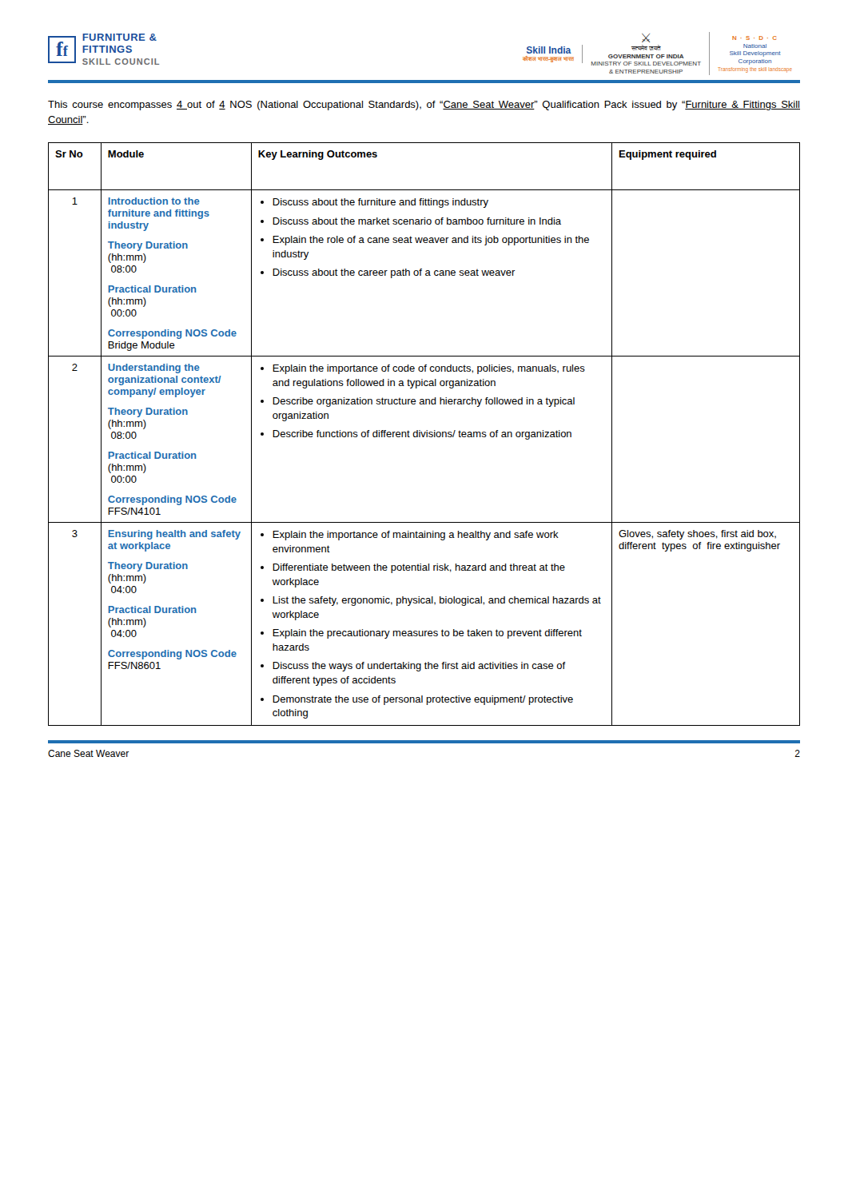ff
FURNITURE &
FITTINGS
SKILL COUNCIL
Skill Indiaकौशल भारत-कुशल भारत
⚔ सत्यमेव जयते
GOVERNMENT OF INDIA
MINISTRY OF SKILL DEVELOPMENT
& ENTREPRENEURSHIP
N · S · D · C
National
Skill Development
Corporation
Transforming the skill landscape
This course encompasses 4 out of 4 NOS (National Occupational Standards), of “Cane Seat Weaver” Qualification Pack issued by “Furniture & Fittings Skill Council”.
| Sr No | Module | Key Learning Outcomes | Equipment required |
| --- | --- | --- | --- |
| 1 | Introduction to the furniture and fittings industry Theory Duration (hh:mm) 08:00 Practical Duration (hh:mm) 00:00 Corresponding NOS Code Bridge Module | Discuss about the furniture and fittings industry Discuss about the market scenario of bamboo furniture in India Explain the role of a cane seat weaver and its job opportunities in the industry Discuss about the career path of a cane seat weaver | |
| 2 | Understanding the organizational context/ company/ employer Theory Duration (hh:mm) 08:00 Practical Duration (hh:mm) 00:00 Corresponding NOS Code FFS/N4101 | Explain the importance of code of conducts, policies, manuals, rules and regulations followed in a typical organization Describe organization structure and hierarchy followed in a typical organization Describe functions of different divisions/ teams of an organization | |
| 3 | Ensuring health and safety at workplace Theory Duration (hh:mm) 04:00 Practical Duration (hh:mm) 04:00 Corresponding NOS Code FFS/N8601 | Explain the importance of maintaining a healthy and safe work environment Differentiate between the potential risk, hazard and threat at the workplace List the safety, ergonomic, physical, biological, and chemical hazards at workplace Explain the precautionary measures to be taken to prevent different hazards Discuss the ways of undertaking the first aid activities in case of different types of accidents Demonstrate the use of personal protective equipment/ protective clothing | Gloves, safety shoes, first aid box, different types of fire extinguisher |
Cane Seat Weaver 2